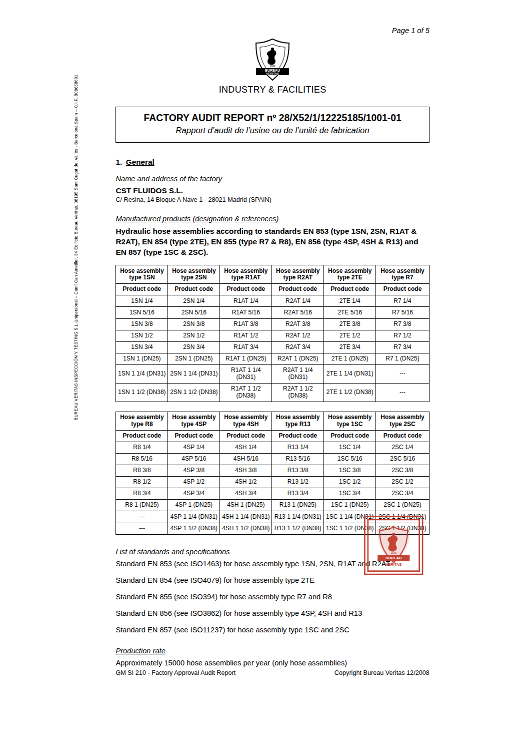BUREAU VERITAS INSPECCIÓN Y TESTING S.L.Unipersonal – Camí Can Ametller, 34 Edificio Bureau Veritas, 08195 Sant Cugat del Vallès - Barcelona Spain – C.I.F. B08658601
Page 1 of 5
BUREAU VERITAS 1828
INDUSTRY & FACILITIES
FACTORY AUDIT REPORT nº 28/X52/1/12225185/1001-01
Rapport d’audit de l’usine ou de l’unité de fabrication
1. General
Name and address of the factory
CST FLUIDOS S.L.
C/ Resina, 14 Bloque A Nave 1 - 28021 Madrid (SPAIN)
Manufactured products (designation & references)
Hydraulic hose assemblies according to standards EN 853 (type 1SN, 2SN, R1AT & R2AT), EN 854 (type 2TE), EN 855 (type R7 & R8), EN 856 (type 4SP, 4SH & R13) and EN 857 (type 1SC & 2SC).
| Hose assembly type 1SN | Hose assembly type 2SN | Hose assembly type R1AT | Hose assembly type R2AT | Hose assembly type 2TE | Hose assembly type R7 |
| --- | --- | --- | --- | --- | --- |
| Product code | Product code | Product code | Product code | Product code | Product code |
| 1SN 1/4 | 2SN 1/4 | R1AT 1/4 | R2AT 1/4 | 2TE 1/4 | R7 1/4 |
| 1SN 5/16 | 2SN 5/16 | R1AT 5/16 | R2AT 5/16 | 2TE 5/16 | R7 5/16 |
| 1SN 3/8 | 2SN 3/8 | R1AT 3/8 | R2AT 3/8 | 2TE 3/8 | R7 3/8 |
| 1SN 1/2 | 2SN 1/2 | R1AT 1/2 | R2AT 1/2 | 2TE 1/2 | R7 1/2 |
| 1SN 3/4 | 2SN 3/4 | R1AT 3/4 | R2AT 3/4 | 2TE 3/4 | R7 3/4 |
| 1SN 1 (DN25) | 2SN 1 (DN25) | R1AT 1 (DN25) | R2AT 1 (DN25) | 2TE 1 (DN25) | R7 1 (DN25) |
| 1SN 1 1/4 (DN31) | 2SN 1 1/4 (DN31) | R1AT 1 1/4 (DN31) | R2AT 1 1/4 (DN31) | 2TE 1 1/4 (DN31) | --- |
| 1SN 1 1/2 (DN38) | 2SN 1 1/2 (DN38) | R1AT 1 1/2 (DN38) | R2AT 1 1/2 (DN38) | 2TE 1 1/2 (DN38) | --- |
| Hose assembly type R8 | Hose assembly type 4SP | Hose assembly type 4SH | Hose assembly type R13 | Hose assembly type 1SC | Hose assembly type 2SC |
| --- | --- | --- | --- | --- | --- |
| Product code | Product code | Product code | Product code | Product code | Product code |
| R8 1/4 | 4SP 1/4 | 4SH 1/4 | R13 1/4 | 1SC 1/4 | 2SC 1/4 |
| R8 5/16 | 4SP 5/16 | 4SH 5/16 | R13 5/16 | 1SC 5/16 | 2SC 5/16 |
| R8 3/8 | 4SP 3/8 | 4SH 3/8 | R13 3/8 | 1SC 3/8 | 2SC 3/8 |
| R8 1/2 | 4SP 1/2 | 4SH 1/2 | R13 1/2 | 1SC 1/2 | 2SC 1/2 |
| R8 3/4 | 4SP 3/4 | 4SH 3/4 | R13 3/4 | 1SC 3/4 | 2SC 3/4 |
| R8 1 (DN25) | 4SP 1 (DN25) | 4SH 1 (DN25) | R13 1 (DN25) | 1SC 1 (DN25) | 2SC 1 (DN25) |
| --- | 4SP 1 1/4 (DN31) | 4SH 1 1/4 (DN31) | R13 1 1/4 (DN31) | 1SC 1 1/4 (DN31) | 2SC 1 1/4 (DN31) |
| --- | 4SP 1 1/2 (DN38) | 4SH 1 1/2 (DN38) | R13 1 1/2 (DN38) | 1SC 1 1/2 (DN38) | 2SC 1 1/2 (DN38) |
List of standards and specifications
Standard EN 853 (see ISO1463) for hose assembly type 1SN, 2SN, R1AT and R2AT
Standard EN 854 (see ISO4079) for hose assembly type 2TE
Standard EN 855 (see ISO394) for hose assembly type R7 and R8
Standard EN 856 (see ISO3862) for hose assembly type 4SP, 4SH and R13
Standard EN 857 (see ISO11237) for hose assembly type 1SC and 2SC
Production rate
Approximately 15000 hose assemblies per year (only hose assemblies)
BUREAU VERITAS 1828
GM SI 210 - Factory Approval Audit Report Copyright Bureau Veritas 12/2008